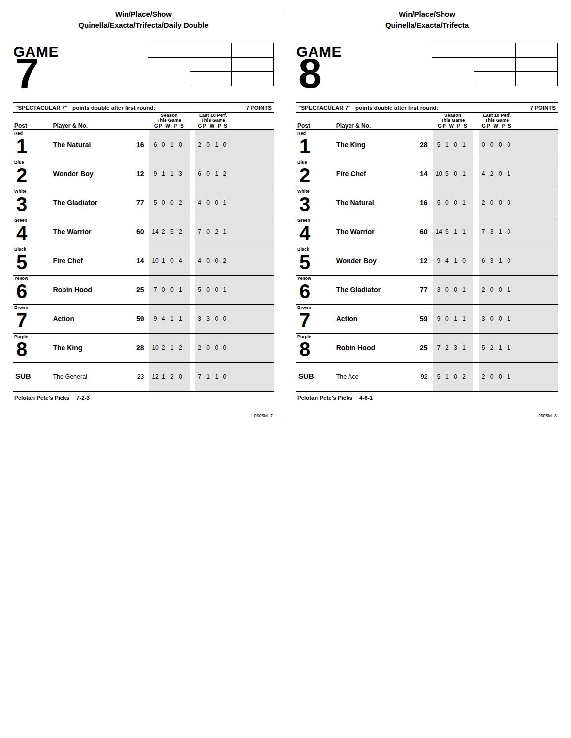Win/Place/Show
Quinella/Exacta/Trifecta/Daily Double
GAME
7
"SPECTACULAR 7" points double after first round: 7 POINTS
| | | | Season This Game | | Last 10 Perf. This Game | |
| Post | Player & No. | GP W P S | | GP W P S | |
| Red 1 | The Natural | 16 | 6 | 0 | 1 | 0 | | | 2 | 0 | 1 | 0 | |
| Blue 2 | Wonder Boy | 12 | 9 | 1 | 1 | 3 | | | 6 | 0 | 1 | 2 | |
| White 3 | The Gladiator | 77 | 5 | 0 | 0 | 2 | | | 4 | 0 | 0 | 1 | |
| Green 4 | The Warrior | 60 | 14 | 2 | 5 | 2 | | | 7 | 0 | 2 | 1 | |
| Black 5 | Fire Chef | 14 | 10 | 1 | 0 | 4 | | | 4 | 0 | 0 | 2 | |
| Yellow 6 | Robin Hood | 25 | 7 | 0 | 0 | 1 | | | 5 | 0 | 0 | 1 | |
| Brown 7 | Action | 59 | 9 | 4 | 1 | 1 | | | 3 | 3 | 0 | 0 | |
| Purple 8 | The King | 28 | 10 | 2 | 1 | 2 | | | 2 | 0 | 0 | 0 | |
| SUB | The General | 23 | 12 | 1 | 2 | 0 | | | 7 | 1 | 1 | 0 | |
Pelotari Pete's Picks7-2-3
0605M 7
Win/Place/Show
Quinella/Exacta/Trifecta
GAME
8
"SPECTACULAR 7" points double after first round: 7 POINTS
| | | | Season This Game | | Last 10 Perf. This Game | |
| Post | Player & No. | GP W P S | | GP W P S | |
| Red 1 | The King | 28 | 5 | 1 | 0 | 1 | | | 0 | 0 | 0 | 0 | |
| Blue 2 | Fire Chef | 14 | 10 | 5 | 0 | 1 | | | 4 | 2 | 0 | 1 | |
| White 3 | The Natural | 16 | 5 | 0 | 0 | 1 | | | 2 | 0 | 0 | 0 | |
| Green 4 | The Warrior | 60 | 14 | 5 | 1 | 1 | | | 7 | 3 | 1 | 0 | |
| Black 5 | Wonder Boy | 12 | 9 | 4 | 1 | 0 | | | 6 | 3 | 1 | 0 | |
| Yellow 6 | The Gladiator | 77 | 3 | 0 | 0 | 1 | | | 2 | 0 | 0 | 1 | |
| Brown 7 | Action | 59 | 9 | 0 | 1 | 1 | | | 3 | 0 | 0 | 1 | |
| Purple 8 | Robin Hood | 25 | 7 | 2 | 3 | 1 | | | 5 | 2 | 1 | 1 | |
| SUB | The Ace | 92 | 5 | 1 | 0 | 2 | | | 2 | 0 | 0 | 1 | |
Pelotari Pete's Picks4-6-1
0605M 8